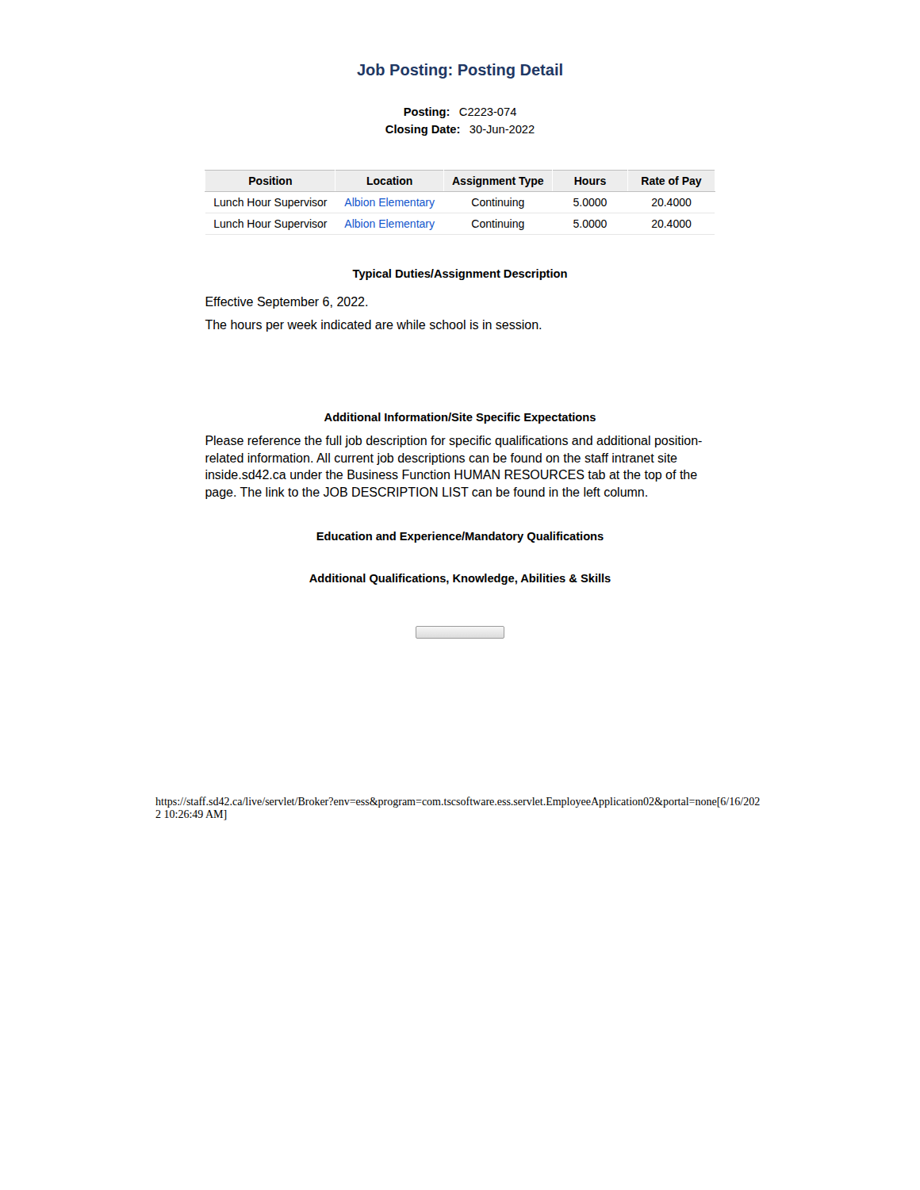Job Posting: Posting Detail
Posting: C2223-074
Closing Date: 30-Jun-2022
| Position | Location | Assignment Type | Hours | Rate of Pay |
| --- | --- | --- | --- | --- |
| Lunch Hour Supervisor | Albion Elementary | Continuing | 5.0000 | 20.4000 |
| Lunch Hour Supervisor | Albion Elementary | Continuing | 5.0000 | 20.4000 |
Typical Duties/Assignment Description
Effective September 6, 2022.
The hours per week indicated are while school is in session.
Additional Information/Site Specific Expectations
Please reference the full job description for specific qualifications and additional position-related information. All current job descriptions can be found on the staff intranet site inside.sd42.ca under the Business Function HUMAN RESOURCES tab at the top of the page. The link to the JOB DESCRIPTION LIST can be found in the left column.
Education and Experience/Mandatory Qualifications
Additional Qualifications, Knowledge, Abilities & Skills
https://staff.sd42.ca/live/servlet/Broker?env=ess&program=com.tscsoftware.ess.servlet.EmployeeApplication02&portal=none[6/16/2022 10:26:49 AM]